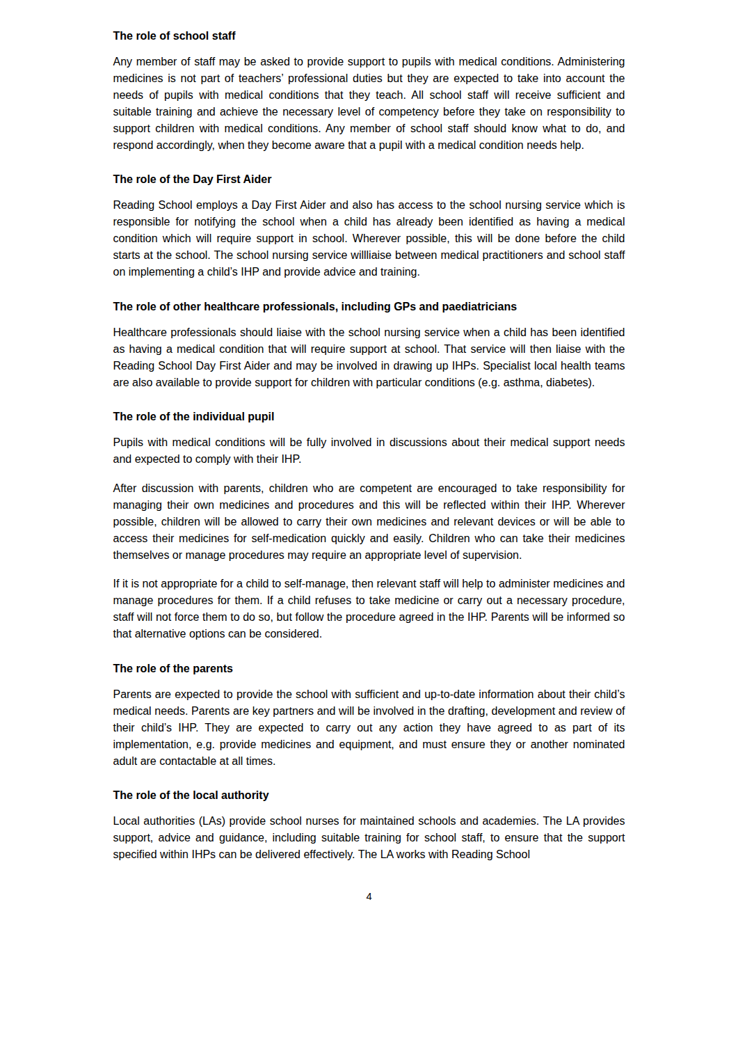The role of school staff
Any member of staff may be asked to provide support to pupils with medical conditions. Administering medicines is not part of teachers’ professional duties but they are expected to take into account the needs of pupils with medical conditions that they teach. All school staff will receive sufficient and suitable training and achieve the necessary level of competency before they take on responsibility to support children with medical conditions. Any member of school staff should know what to do, and respond accordingly, when they become aware that a pupil with a medical condition needs help.
The role of the Day First Aider
Reading School employs a Day First Aider and also has access to the school nursing service which is responsible for notifying the school when a child has already been identified as having a medical condition which will require support in school. Wherever possible, this will be done before the child starts at the school. The school nursing service willliaise between medical practitioners and school staff on implementing a child’s IHP and provide advice and training.
The role of other healthcare professionals, including GPs and paediatricians
Healthcare professionals should liaise with the school nursing service when a child has been identified as having a medical condition that will require support at school. That service will then liaise with the Reading School Day First Aider and may be involved in drawing up IHPs. Specialist local health teams are also available to provide support for children with particular conditions (e.g. asthma, diabetes).
The role of the individual pupil
Pupils with medical conditions will be fully involved in discussions about their medical support needs and expected to comply with their IHP.
After discussion with parents, children who are competent are encouraged to take responsibility for managing their own medicines and procedures and this will be reflected within their IHP. Wherever possible, children will be allowed to carry their own medicines and relevant devices or will be able to access their medicines for self-medication quickly and easily. Children who can take their medicines themselves or manage procedures may require an appropriate level of supervision.
If it is not appropriate for a child to self-manage, then relevant staff will help to administer medicines and manage procedures for them. If a child refuses to take medicine or carry out a necessary procedure, staff will not force them to do so, but follow the procedure agreed in the IHP. Parents will be informed so that alternative options can be considered.
The role of the parents
Parents are expected to provide the school with sufficient and up-to-date information about their child’s medical needs. Parents are key partners and will be involved in the drafting, development and review of their child’s IHP. They are expected to carry out any action they have agreed to as part of its implementation, e.g. provide medicines and equipment, and must ensure they or another nominated adult are contactable at all times.
The role of the local authority
Local authorities (LAs) provide school nurses for maintained schools and academies. The LA provides support, advice and guidance, including suitable training for school staff, to ensure that the support specified within IHPs can be delivered effectively. The LA works with Reading School
4